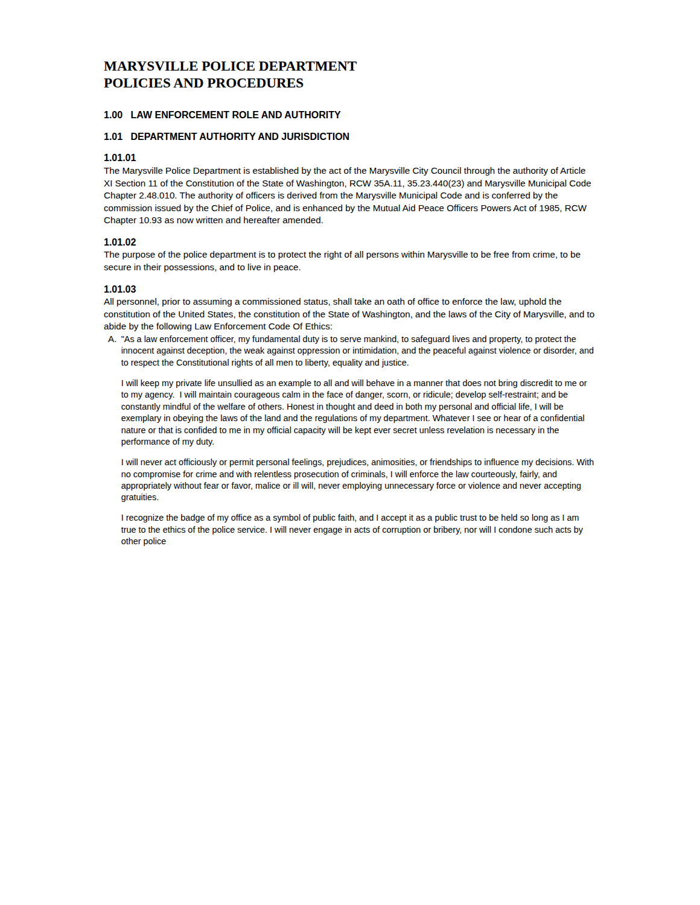MARYSVILLE POLICE DEPARTMENT
POLICIES AND PROCEDURES
1.00 LAW ENFORCEMENT ROLE AND AUTHORITY
1.01 DEPARTMENT AUTHORITY AND JURISDICTION
1.01.01
The Marysville Police Department is established by the act of the Marysville City Council through the authority of Article XI Section 11 of the Constitution of the State of Washington, RCW 35A.11, 35.23.440(23) and Marysville Municipal Code Chapter 2.48.010. The authority of officers is derived from the Marysville Municipal Code and is conferred by the commission issued by the Chief of Police, and is enhanced by the Mutual Aid Peace Officers Powers Act of 1985, RCW Chapter 10.93 as now written and hereafter amended.
1.01.02
The purpose of the police department is to protect the right of all persons within Marysville to be free from crime, to be secure in their possessions, and to live in peace.
1.01.03
All personnel, prior to assuming a commissioned status, shall take an oath of office to enforce the law, uphold the constitution of the United States, the constitution of the State of Washington, and the laws of the City of Marysville, and to abide by the following Law Enforcement Code Of Ethics:
"As a law enforcement officer, my fundamental duty is to serve mankind, to safeguard lives and property, to protect the innocent against deception, the weak against oppression or intimidation, and the peaceful against violence or disorder, and to respect the Constitutional rights of all men to liberty, equality and justice.
I will keep my private life unsullied as an example to all and will behave in a manner that does not bring discredit to me or to my agency. I will maintain courageous calm in the face of danger, scorn, or ridicule; develop self-restraint; and be constantly mindful of the welfare of others. Honest in thought and deed in both my personal and official life, I will be exemplary in obeying the laws of the land and the regulations of my department. Whatever I see or hear of a confidential nature or that is confided to me in my official capacity will be kept ever secret unless revelation is necessary in the performance of my duty.
I will never act officiously or permit personal feelings, prejudices, animosities, or friendships to influence my decisions. With no compromise for crime and with relentless prosecution of criminals, I will enforce the law courteously, fairly, and appropriately without fear or favor, malice or ill will, never employing unnecessary force or violence and never accepting gratuities.
I recognize the badge of my office as a symbol of public faith, and I accept it as a public trust to be held so long as I am true to the ethics of the police service. I will never engage in acts of corruption or bribery, nor will I condone such acts by other police